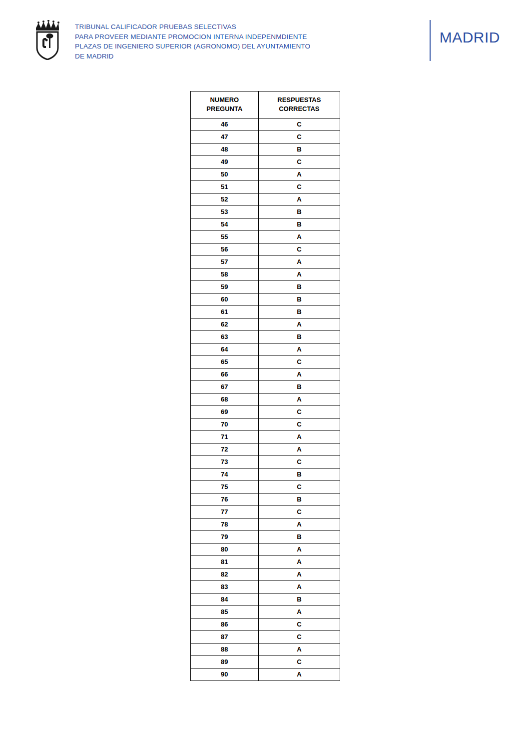TRIBUNAL CALIFICADOR PRUEBAS SELECTIVAS
PARA PROVEER MEDIANTE PROMOCION INTERNA INDEPENMDIENTE
PLAZAS DE INGENIERO SUPERIOR (AGRONOMO) DEL AYUNTAMIENTO
DE MADRID
MADRID
| NUMERO PREGUNTA | RESPUESTAS CORRECTAS |
| --- | --- |
| 46 | C |
| 47 | C |
| 48 | B |
| 49 | C |
| 50 | A |
| 51 | C |
| 52 | A |
| 53 | B |
| 54 | B |
| 55 | A |
| 56 | C |
| 57 | A |
| 58 | A |
| 59 | B |
| 60 | B |
| 61 | B |
| 62 | A |
| 63 | B |
| 64 | A |
| 65 | C |
| 66 | A |
| 67 | B |
| 68 | A |
| 69 | C |
| 70 | C |
| 71 | A |
| 72 | A |
| 73 | C |
| 74 | B |
| 75 | C |
| 76 | B |
| 77 | C |
| 78 | A |
| 79 | B |
| 80 | A |
| 81 | A |
| 82 | A |
| 83 | A |
| 84 | B |
| 85 | A |
| 86 | C |
| 87 | C |
| 88 | A |
| 89 | C |
| 90 | A |